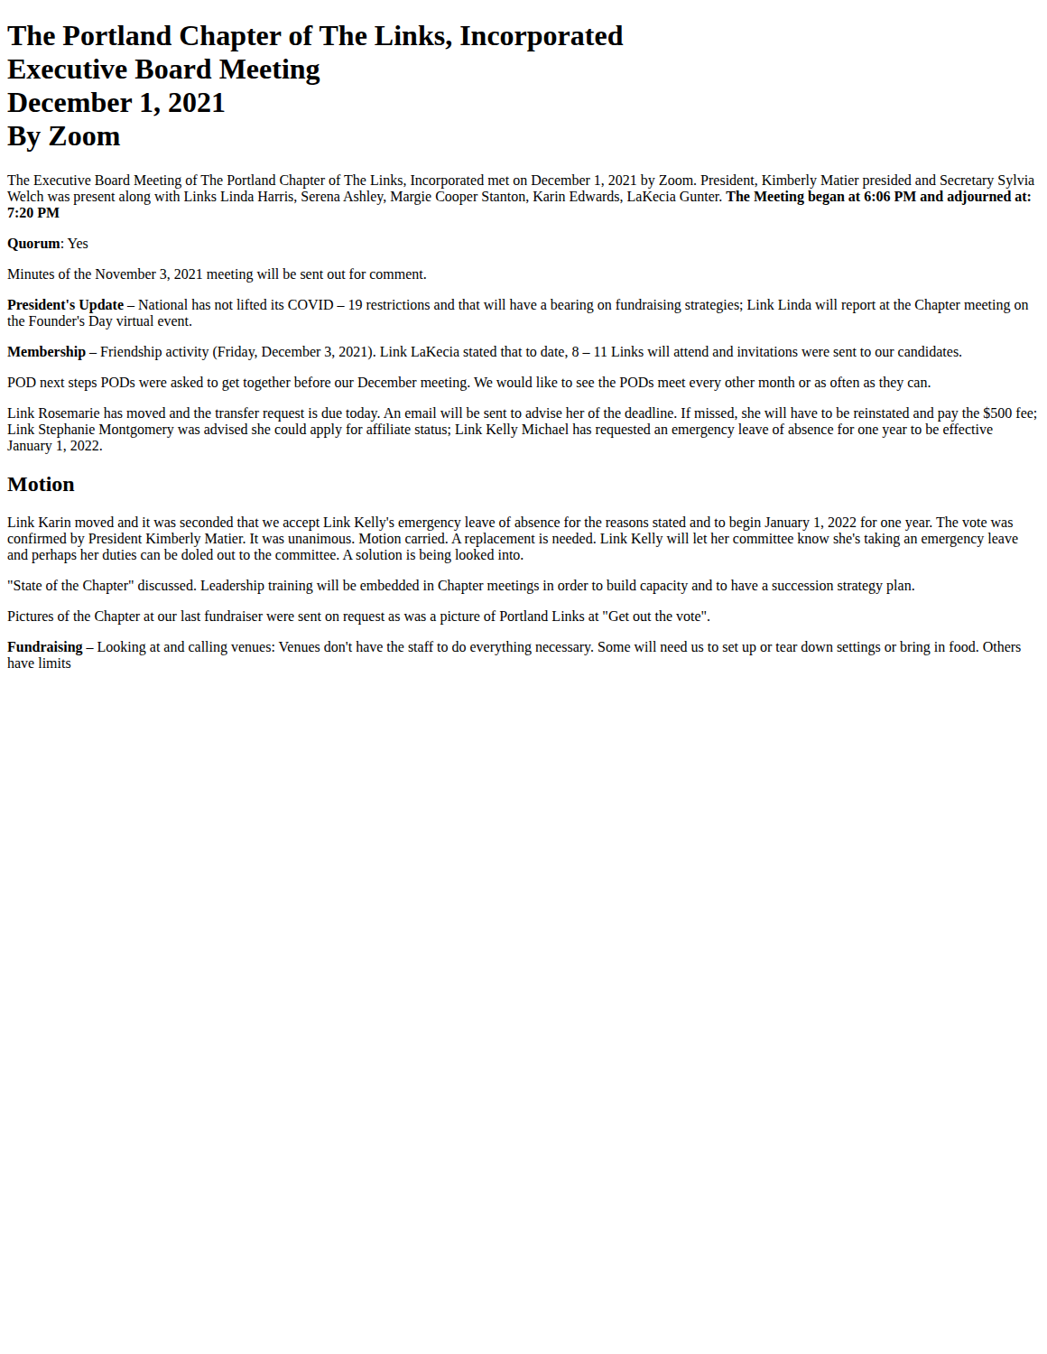The Portland Chapter of The Links, Incorporated
Executive Board Meeting
December 1, 2021
By Zoom
The Executive Board Meeting of The Portland Chapter of The Links, Incorporated met on December 1, 2021 by Zoom. President, Kimberly Matier presided and Secretary Sylvia Welch was present along with Links Linda Harris, Serena Ashley, Margie Cooper Stanton, Karin Edwards, LaKecia Gunter. The Meeting began at 6:06 PM and adjourned at: 7:20 PM
Quorum: Yes
Minutes of the November 3, 2021 meeting will be sent out for comment.
President's Update – National has not lifted its COVID – 19 restrictions and that will have a bearing on fundraising strategies; Link Linda will report at the Chapter meeting on the Founder's Day virtual event.
Membership – Friendship activity (Friday, December 3, 2021). Link LaKecia stated that to date, 8 – 11 Links will attend and invitations were sent to our candidates.
POD next steps PODs were asked to get together before our December meeting. We would like to see the PODs meet every other month or as often as they can.
Link Rosemarie has moved and the transfer request is due today. An email will be sent to advise her of the deadline. If missed, she will have to be reinstated and pay the $500 fee; Link Stephanie Montgomery was advised she could apply for affiliate status; Link Kelly Michael has requested an emergency leave of absence for one year to be effective January 1, 2022.
Motion
Link Karin moved and it was seconded that we accept Link Kelly's emergency leave of absence for the reasons stated and to begin January 1, 2022 for one year. The vote was confirmed by President Kimberly Matier. It was unanimous. Motion carried. A replacement is needed. Link Kelly will let her committee know she's taking an emergency leave and perhaps her duties can be doled out to the committee. A solution is being looked into.
"State of the Chapter" discussed. Leadership training will be embedded in Chapter meetings in order to build capacity and to have a succession strategy plan.
Pictures of the Chapter at our last fundraiser were sent on request as was a picture of Portland Links at "Get out the vote".
Fundraising – Looking at and calling venues: Venues don't have the staff to do everything necessary. Some will need us to set up or tear down settings or bring in food. Others have limits